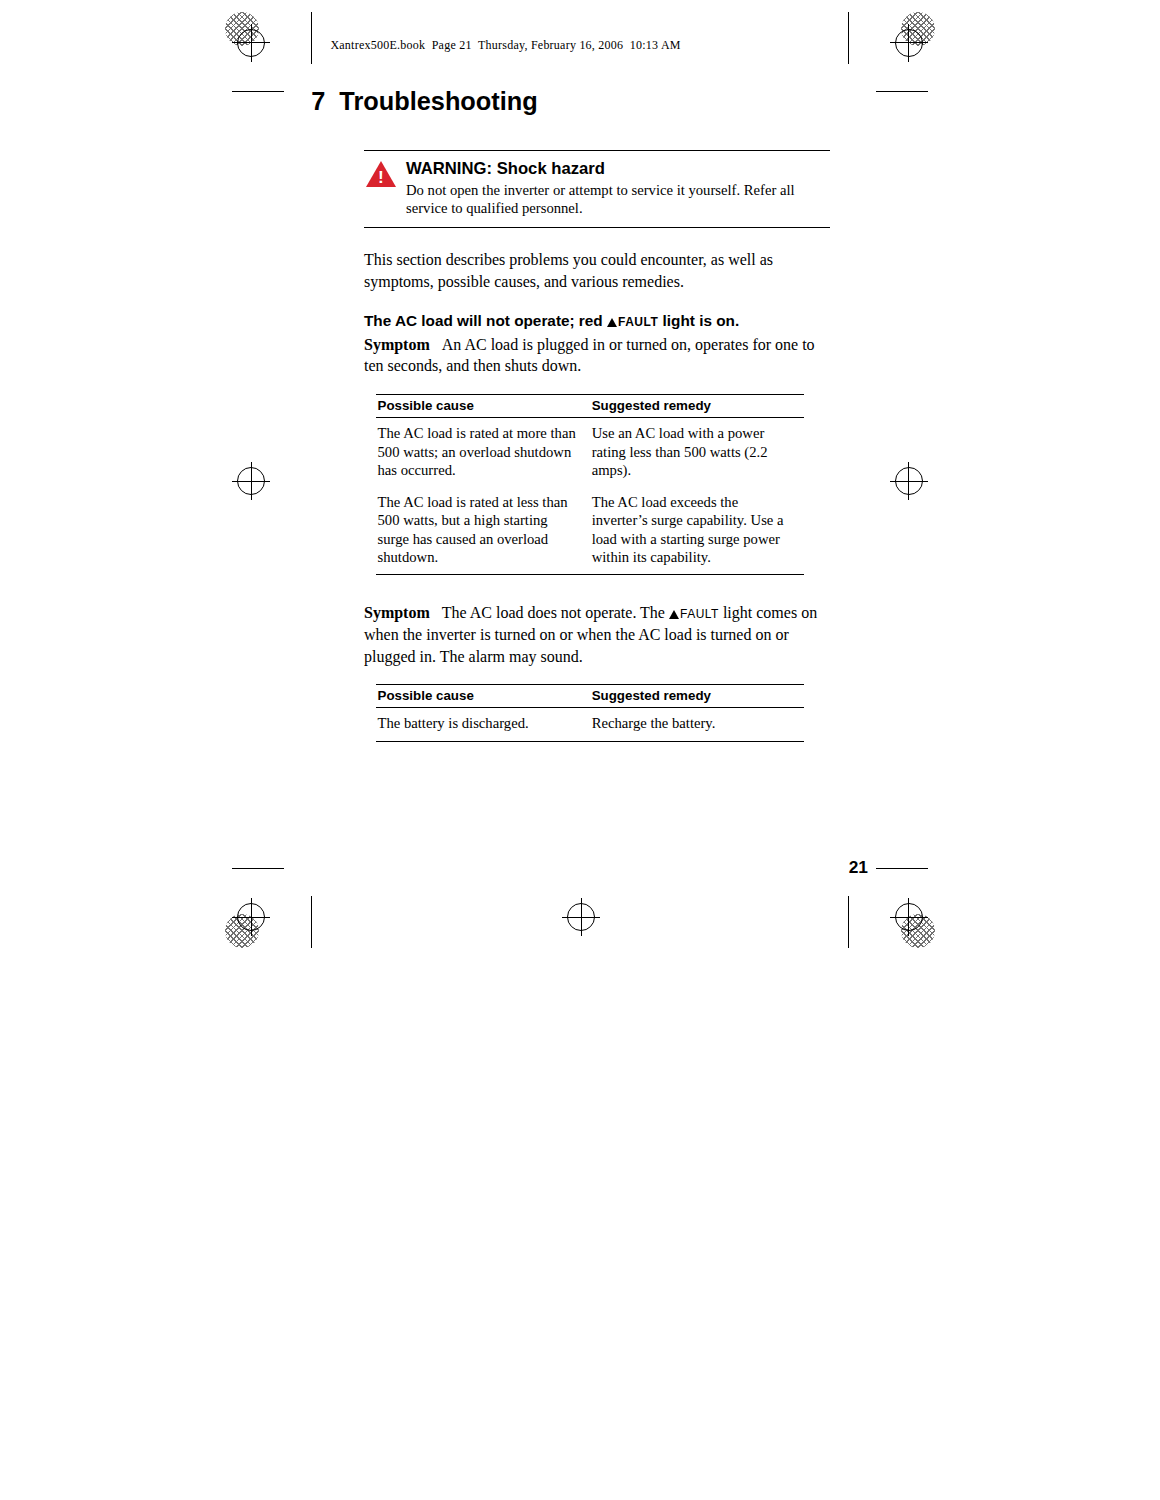Xantrex500E.book Page 21 Thursday, February 16, 2006 10:13 AM
7 Troubleshooting
WARNING: Shock hazard
Do not open the inverter or attempt to service it yourself. Refer all service to qualified personnel.
This section describes problems you could encounter, as well as symptoms, possible causes, and various remedies.
The AC load will not operate; red FAULT light is on.
Symptom An AC load is plugged in or turned on, operates for one to ten seconds, and then shuts down.
| Possible cause | Suggested remedy |
| --- | --- |
| The AC load is rated at more than 500 watts; an overload shutdown has occurred. | Use an AC load with a power rating less than 500 watts (2.2 amps). |
| The AC load is rated at less than 500 watts, but a high starting surge has caused an overload shutdown. | The AC load exceeds the inverter’s surge capability. Use a load with a starting surge power within its capability. |
Symptom The AC load does not operate. The FAULT light comes on when the inverter is turned on or when the AC load is turned on or plugged in. The alarm may sound.
| Possible cause | Suggested remedy |
| --- | --- |
| The battery is discharged. | Recharge the battery. |
21